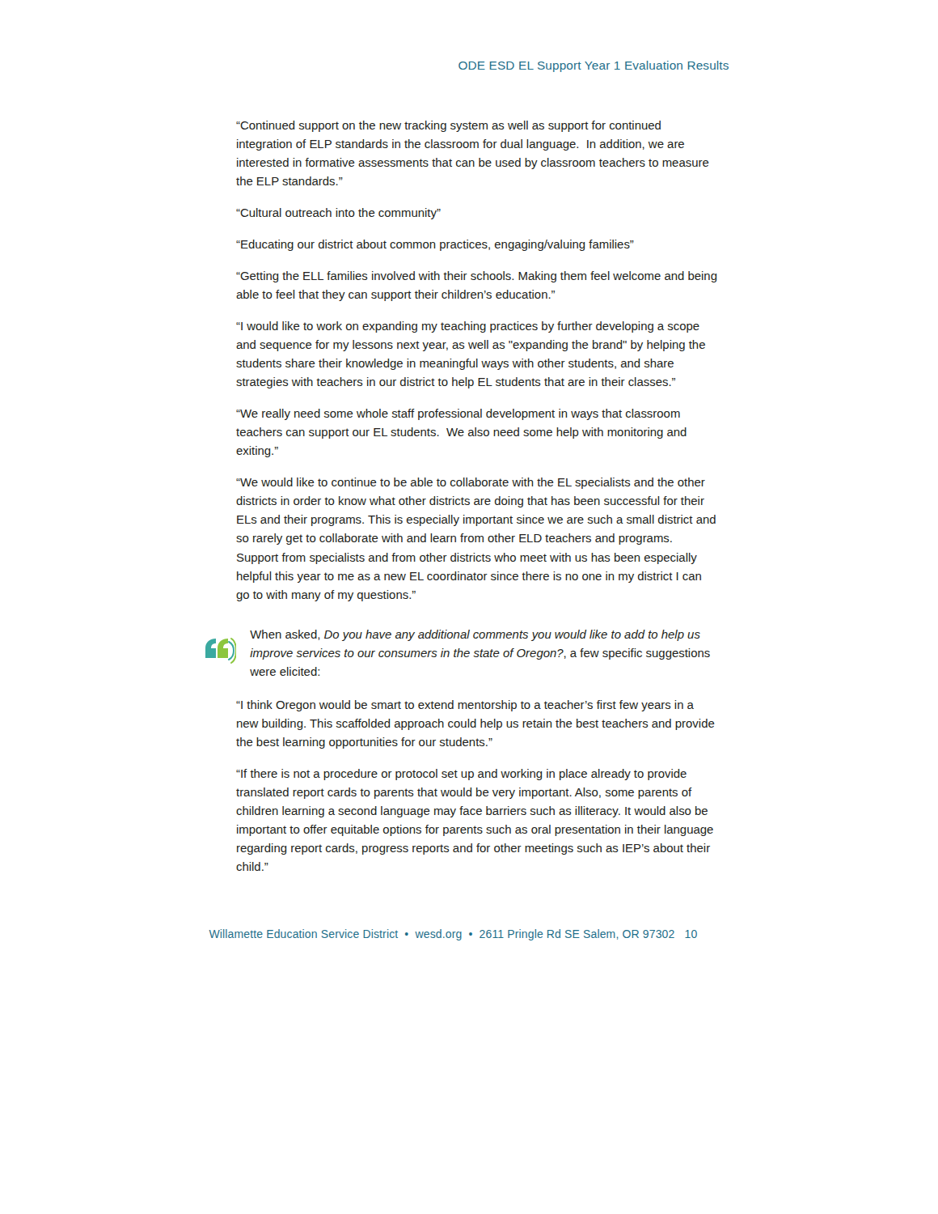ODE ESD EL Support Year 1 Evaluation Results
“Continued support on the new tracking system as well as support for continued integration of ELP standards in the classroom for dual language. In addition, we are interested in formative assessments that can be used by classroom teachers to measure the ELP standards.”
“Cultural outreach into the community”
“Educating our district about common practices, engaging/valuing families”
“Getting the ELL families involved with their schools. Making them feel welcome and being able to feel that they can support their children’s education.”
“I would like to work on expanding my teaching practices by further developing a scope and sequence for my lessons next year, as well as "expanding the brand" by helping the students share their knowledge in meaningful ways with other students, and share strategies with teachers in our district to help EL students that are in their classes.”
“We really need some whole staff professional development in ways that classroom teachers can support our EL students. We also need some help with monitoring and exiting.”
“We would like to continue to be able to collaborate with the EL specialists and the other districts in order to know what other districts are doing that has been successful for their ELs and their programs. This is especially important since we are such a small district and so rarely get to collaborate with and learn from other ELD teachers and programs. Support from specialists and from other districts who meet with us has been especially helpful this year to me as a new EL coordinator since there is no one in my district I can go to with many of my questions.”
When asked, Do you have any additional comments you would like to add to help us improve services to our consumers in the state of Oregon?, a few specific suggestions were elicited:
“I think Oregon would be smart to extend mentorship to a teacher’s first few years in a new building. This scaffolded approach could help us retain the best teachers and provide the best learning opportunities for our students.”
“If there is not a procedure or protocol set up and working in place already to provide translated report cards to parents that would be very important. Also, some parents of children learning a second language may face barriers such as illiteracy. It would also be important to offer equitable options for parents such as oral presentation in their language regarding report cards, progress reports and for other meetings such as IEP’s about their child.”
Willamette Education Service District • wesd.org • 2611 Pringle Rd SE Salem, OR 97302 10